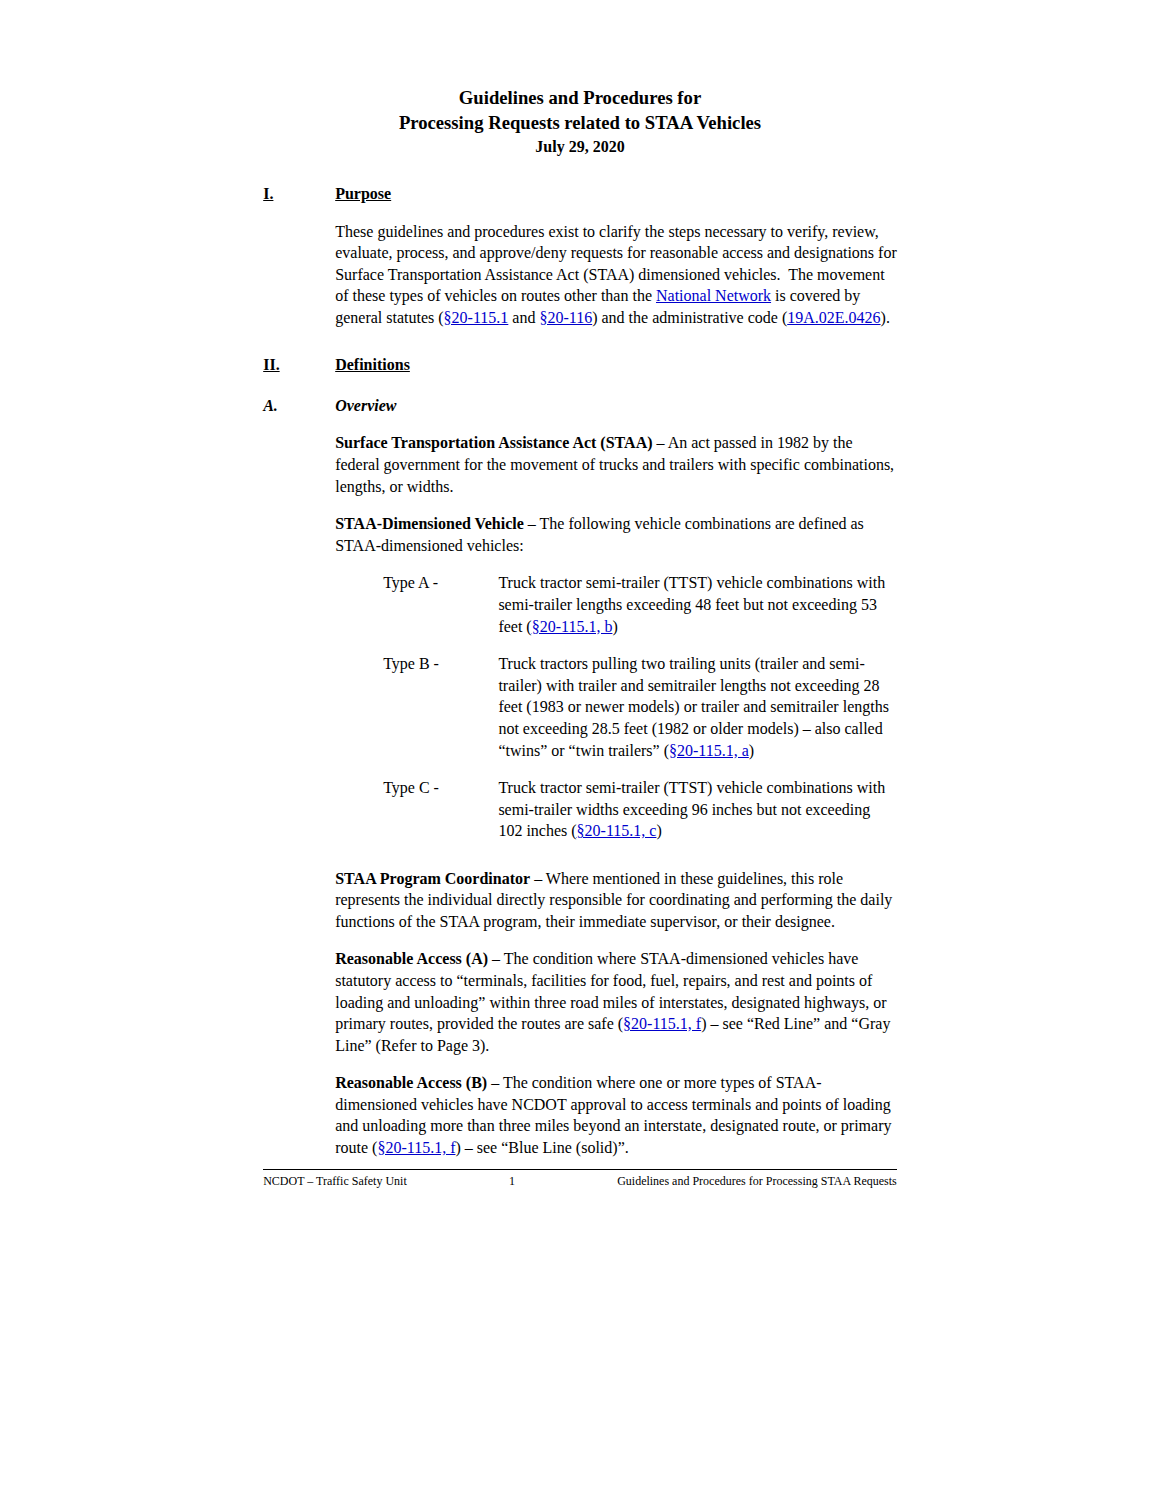Guidelines and Procedures for
Processing Requests related to STAA Vehicles July 29, 2020
I. Purpose
These guidelines and procedures exist to clarify the steps necessary to verify, review, evaluate, process, and approve/deny requests for reasonable access and designations for Surface Transportation Assistance Act (STAA) dimensioned vehicles. The movement of these types of vehicles on routes other than the National Network is covered by general statutes (§20-115.1 and §20-116) and the administrative code (19A.02E.0426).
II. Definitions
A. Overview
Surface Transportation Assistance Act (STAA) – An act passed in 1982 by the federal government for the movement of trucks and trailers with specific combinations, lengths, or widths.
STAA-Dimensioned Vehicle – The following vehicle combinations are defined as STAA-dimensioned vehicles:
| Type A - | Truck tractor semi-trailer (TTST) vehicle combinations with semi-trailer lengths exceeding 48 feet but not exceeding 53 feet ( §20-115.1, b ) |
| Type B - | Truck tractors pulling two trailing units (trailer and semi-trailer) with trailer and semitrailer lengths not exceeding 28 feet (1983 or newer models) or trailer and semitrailer lengths not exceeding 28.5 feet (1982 or older models) – also called “twins” or “twin trailers” ( §20-115.1, a ) |
| Type C - | Truck tractor semi-trailer (TTST) vehicle combinations with semi-trailer widths exceeding 96 inches but not exceeding 102 inches ( §20-115.1, c ) |
STAA Program Coordinator – Where mentioned in these guidelines, this role represents the individual directly responsible for coordinating and performing the daily functions of the STAA program, their immediate supervisor, or their designee.
Reasonable Access (A) – The condition where STAA-dimensioned vehicles have statutory access to “terminals, facilities for food, fuel, repairs, and rest and points of loading and unloading” within three road miles of interstates, designated highways, or primary routes, provided the routes are safe (§20-115.1, f) – see “Red Line” and “Gray Line” (Refer to Page 3).
Reasonable Access (B) – The condition where one or more types of STAA-dimensioned vehicles have NCDOT approval to access terminals and points of loading and unloading more than three miles beyond an interstate, designated route, or primary route (§20-115.1, f) – see “Blue Line (solid)”.
NCDOT – Traffic Safety Unit 1 Guidelines and Procedures for Processing STAA Requests